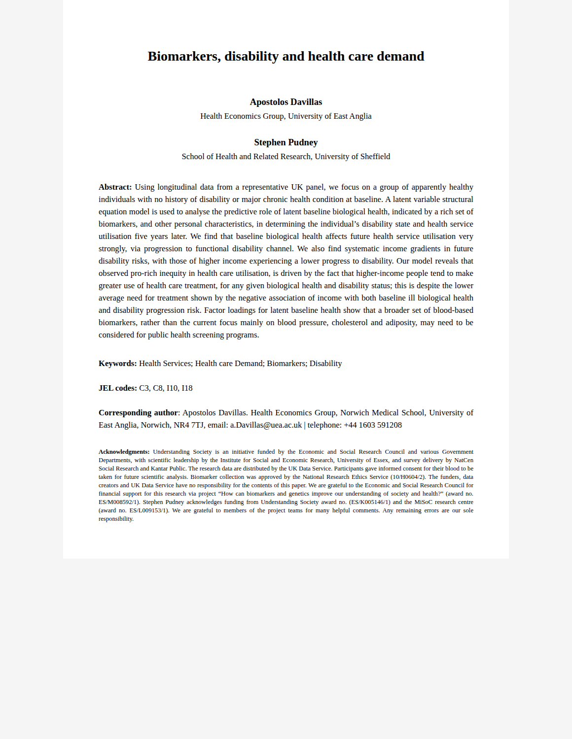Biomarkers, disability and health care demand
Apostolos Davillas
Health Economics Group, University of East Anglia
Stephen Pudney
School of Health and Related Research, University of Sheffield
Abstract: Using longitudinal data from a representative UK panel, we focus on a group of apparently healthy individuals with no history of disability or major chronic health condition at baseline. A latent variable structural equation model is used to analyse the predictive role of latent baseline biological health, indicated by a rich set of biomarkers, and other personal characteristics, in determining the individual’s disability state and health service utilisation five years later. We find that baseline biological health affects future health service utilisation very strongly, via progression to functional disability channel. We also find systematic income gradients in future disability risks, with those of higher income experiencing a lower progress to disability. Our model reveals that observed pro-rich inequity in health care utilisation, is driven by the fact that higher-income people tend to make greater use of health care treatment, for any given biological health and disability status; this is despite the lower average need for treatment shown by the negative association of income with both baseline ill biological health and disability progression risk. Factor loadings for latent baseline health show that a broader set of blood-based biomarkers, rather than the current focus mainly on blood pressure, cholesterol and adiposity, may need to be considered for public health screening programs.
Keywords: Health Services; Health care Demand; Biomarkers; Disability
JEL codes: C3, C8, I10, I18
Corresponding author: Apostolos Davillas. Health Economics Group, Norwich Medical School, University of East Anglia, Norwich, NR4 7TJ, email: a.Davillas@uea.ac.uk | telephone: +44 1603 591208
Acknowledgments: Understanding Society is an initiative funded by the Economic and Social Research Council and various Government Departments, with scientific leadership by the Institute for Social and Economic Research, University of Essex, and survey delivery by NatCen Social Research and Kantar Public. The research data are distributed by the UK Data Service. Participants gave informed consent for their blood to be taken for future scientific analysis. Biomarker collection was approved by the National Research Ethics Service (10/H0604/2). The funders, data creators and UK Data Service have no responsibility for the contents of this paper. We are grateful to the Economic and Social Research Council for financial support for this research via project “How can biomarkers and genetics improve our understanding of society and health?” (award no. ES/M008592/1). Stephen Pudney acknowledges funding from Understanding Society award no. (ES/K005146/1) and the MiSoC research centre (award no. ES/L009153/1). We are grateful to members of the project teams for many helpful comments. Any remaining errors are our sole responsibility.